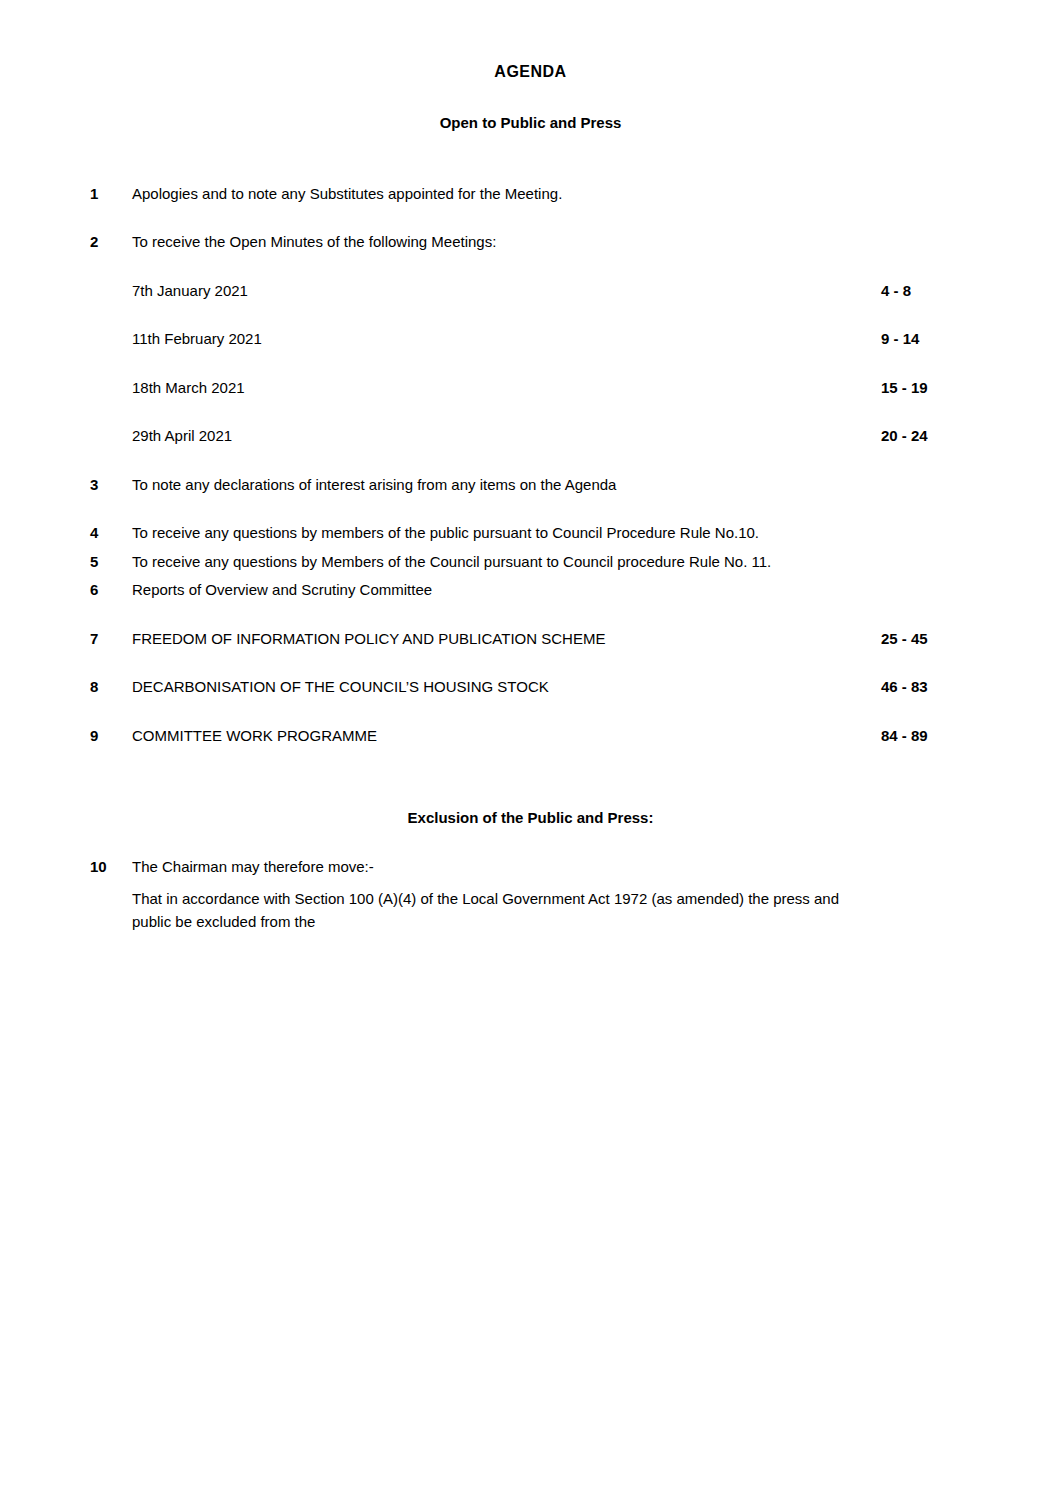AGENDA
Open to Public and Press
| 1 | Apologies and to note any Substitutes appointed for the Meeting. | |
| 2 | To receive the Open Minutes of the following Meetings: | |
| | 7th January 2021 | 4 - 8 |
| | 11th February 2021 | 9 - 14 |
| | 18th March 2021 | 15 - 19 |
| | 29th April 2021 | 20 - 24 |
| 3 | To note any declarations of interest arising from any items on the Agenda | |
| 4 | To receive any questions by members of the public pursuant to Council Procedure Rule No.10. | |
| 5 | To receive any questions by Members of the Council pursuant to Council procedure Rule No. 11. | |
| 6 | Reports of Overview and Scrutiny Committee | |
| 7 | FREEDOM OF INFORMATION POLICY AND PUBLICATION SCHEME | 25 - 45 |
| 8 | DECARBONISATION OF THE COUNCIL’S HOUSING STOCK | 46 - 83 |
| 9 | COMMITTEE WORK PROGRAMME | 84 - 89 |
Exclusion of the Public and Press:
| 10 | The Chairman may therefore move:- That in accordance with Section 100 (A)(4) of the Local Government Act 1972 (as amended) the press and public be excluded from the | |